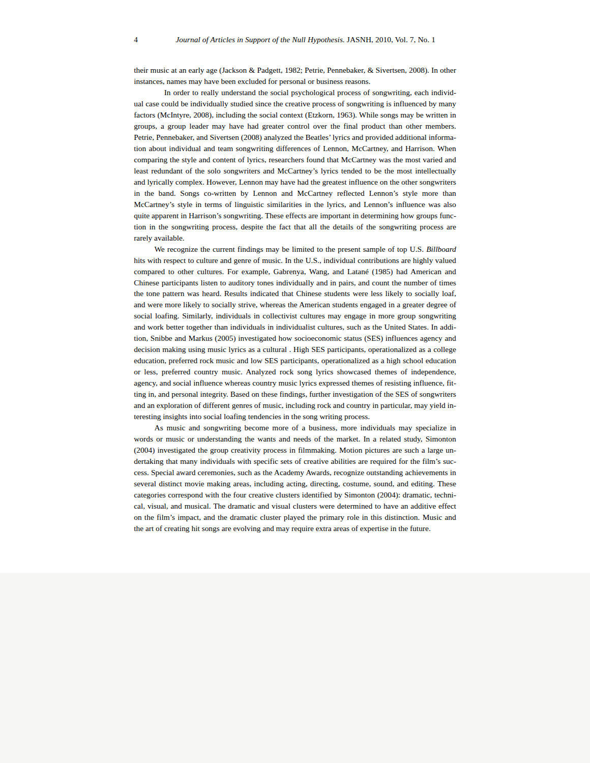4 Journal of Articles in Support of the Null Hypothesis. JASNH, 2010, Vol. 7, No. 1
their music at an early age (Jackson & Padgett, 1982; Petrie, Pennebaker, & Sivertsen, 2008). In other instances, names may have been excluded for personal or business reasons.
In order to really understand the social psychological process of songwriting, each individual case could be individually studied since the creative process of songwriting is influenced by many factors (McIntyre, 2008), including the social context (Etzkorn, 1963). While songs may be written in groups, a group leader may have had greater control over the final product than other members. Petrie, Pennebaker, and Sivertsen (2008) analyzed the Beatles’ lyrics and provided additional information about individual and team songwriting differences of Lennon, McCartney, and Harrison. When comparing the style and content of lyrics, researchers found that McCartney was the most varied and least redundant of the solo songwriters and McCartney’s lyrics tended to be the most intellectually and lyrically complex. However, Lennon may have had the greatest influence on the other songwriters in the band. Songs co-written by Lennon and McCartney reflected Lennon’s style more than McCartney’s style in terms of linguistic similarities in the lyrics, and Lennon’s influence was also quite apparent in Harrison’s songwriting. These effects are important in determining how groups function in the songwriting process, despite the fact that all the details of the songwriting process are rarely available.
We recognize the current findings may be limited to the present sample of top U.S. Billboard hits with respect to culture and genre of music. In the U.S., individual contributions are highly valued compared to other cultures. For example, Gabrenya, Wang, and Latané (1985) had American and Chinese participants listen to auditory tones individually and in pairs, and count the number of times the tone pattern was heard. Results indicated that Chinese students were less likely to socially loaf, and were more likely to socially strive, whereas the American students engaged in a greater degree of social loafing. Similarly, individuals in collectivist cultures may engage in more group songwriting and work better together than individuals in individualist cultures, such as the United States. In addition, Snibbe and Markus (2005) investigated how socioeconomic status (SES) influences agency and decision making using music lyrics as a cultural . High SES participants, operationalized as a college education, preferred rock music and low SES participants, operationalized as a high school education or less, preferred country music. Analyzed rock song lyrics showcased themes of independence, agency, and social influence whereas country music lyrics expressed themes of resisting influence, fitting in, and personal integrity. Based on these findings, further investigation of the SES of songwriters and an exploration of different genres of music, including rock and country in particular, may yield interesting insights into social loafing tendencies in the song writing process.
As music and songwriting become more of a business, more individuals may specialize in words or music or understanding the wants and needs of the market. In a related study, Simonton (2004) investigated the group creativity process in filmmaking. Motion pictures are such a large undertaking that many individuals with specific sets of creative abilities are required for the film’s success. Special award ceremonies, such as the Academy Awards, recognize outstanding achievements in several distinct movie making areas, including acting, directing, costume, sound, and editing. These categories correspond with the four creative clusters identified by Simonton (2004): dramatic, technical, visual, and musical. The dramatic and visual clusters were determined to have an additive effect on the film’s impact, and the dramatic cluster played the primary role in this distinction. Music and the art of creating hit songs are evolving and may require extra areas of expertise in the future.